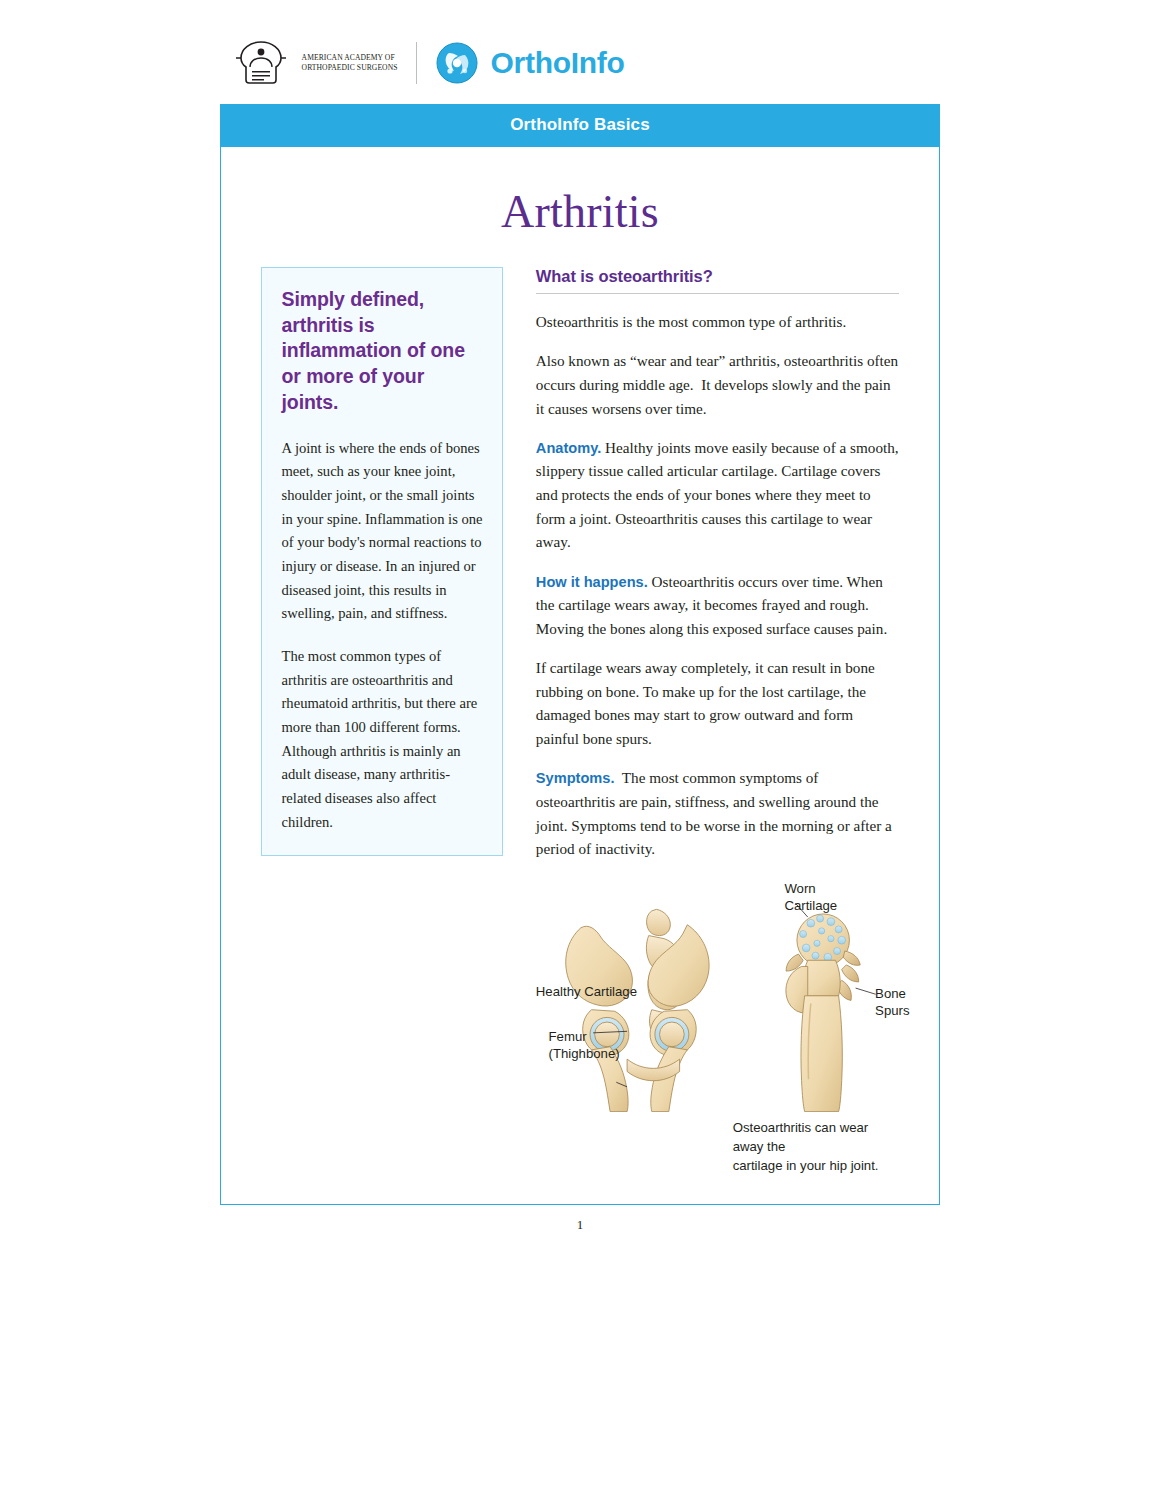American Academy of
Orthopaedic Surgeons
OrthoInfo
OrthoInfo Basics
Arthritis
Simply defined, arthritis is inflammation of one or more of your joints.
A joint is where the ends of bones meet, such as your knee joint, shoulder joint, or the small joints in your spine. Inflammation is one of your body's normal reactions to injury or disease. In an injured or diseased joint, this results in swelling, pain, and stiffness.
The most common types of arthritis are osteoarthritis and rheumatoid arthritis, but there are more than 100 different forms. Although arthritis is mainly an adult disease, many arthritis-related diseases also affect children.
What is osteoarthritis?
Osteoarthritis is the most common type of arthritis.
Also known as “wear and tear” arthritis, osteoarthritis often occurs during middle age. It develops slowly and the pain it causes worsens over time.
Anatomy. Healthy joints move easily because of a smooth, slippery tissue called articular cartilage. Cartilage covers and protects the ends of your bones where they meet to form a joint. Osteoarthritis causes this cartilage to wear away.
How it happens. Osteoarthritis occurs over time. When the cartilage wears away, it becomes frayed and rough. Moving the bones along this exposed surface causes pain.
If cartilage wears away completely, it can result in bone rubbing on bone. To make up for the lost cartilage, the damaged bones may start to grow outward and form painful bone spurs.
Symptoms. The most common symptoms of osteoarthritis are pain, stiffness, and swelling around the joint. Symptoms tend to be worse in the morning or after a period of inactivity.
Worn
Cartilage Bone
Spurs Healthy Cartilage Femur
(Thighbone)
Osteoarthritis can wear away the
cartilage in your hip joint.
1